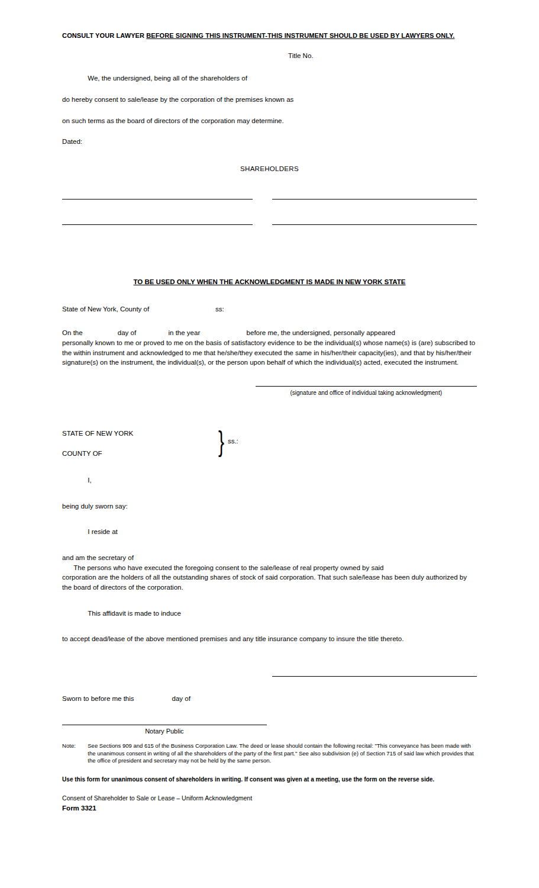CONSULT YOUR LAWYER BEFORE SIGNING THIS INSTRUMENT-THIS INSTRUMENT SHOULD BE USED BY LAWYERS ONLY.
Title No.
We, the undersigned, being all of the shareholders of
do hereby consent to sale/lease by the corporation of the premises known as
on such terms as the board of directors of the corporation may determine.
Dated:
SHAREHOLDERS
TO BE USED ONLY WHEN THE ACKNOWLEDGMENT IS MADE IN NEW YORK STATE
State of New York, County of ss:
On the day of in the year before me, the undersigned, personally appeared personally known to me or proved to me on the basis of satisfactory evidence to be the individual(s) whose name(s) is (are) subscribed to the within instrument and acknowledged to me that he/she/they executed the same in his/her/their capacity(ies), and that by his/her/their signature(s) on the instrument, the individual(s), or the person upon behalf of which the individual(s) acted, executed the instrument.
(signature and office of individual taking acknowledgment)
STATE OF NEW YORK
COUNTY OF }ss.:
I,
being duly sworn say:
I reside at
and am the secretary of
The persons who have executed the foregoing consent to the sale/lease of real property owned by said
corporation are the holders of all the outstanding shares of stock of said corporation. That such sale/lease has been duly authorized by the board of directors of the corporation.
This affidavit is made to induce
to accept dead/lease of the above mentioned premises and any title insurance company to insure the title thereto.
Sworn to before me this day of
Notary Public
| Note: | See Sections 909 and 615 of the Business Corporation Law. The deed or lease should contain the following recital: "This conveyance has been made with the unanimous consent in writing of all the shareholders of the party of the first part." See also subdivision (e) of Section 715 of said law which provides that the office of president and secretary may not be held by the same person. |
Use this form for unanimous consent of shareholders in writing. If consent was given at a meeting, use the form on the reverse side.
Consent of Shareholder to Sale or Lease – Uniform Acknowledgment
Form 3321